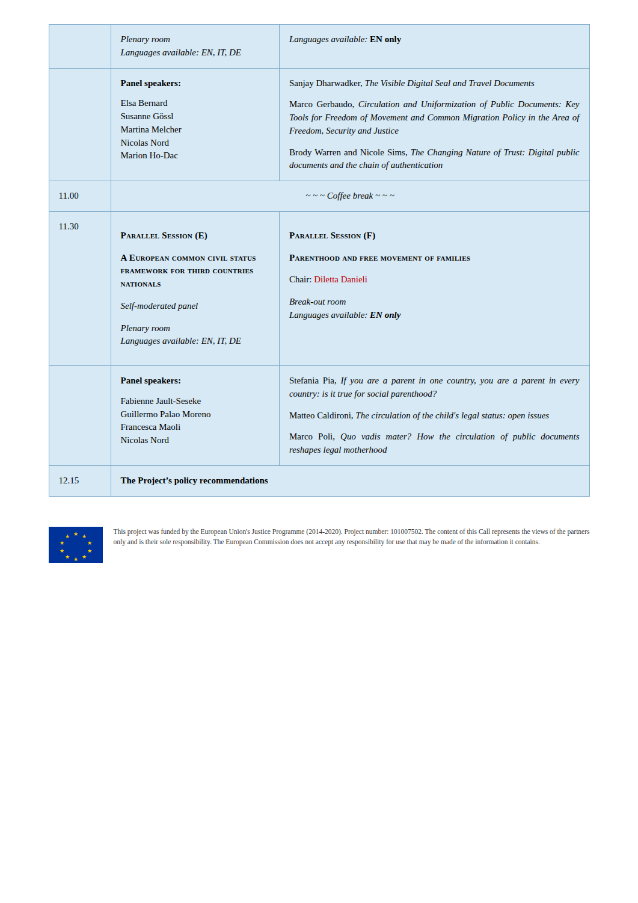| | Plenary room Languages available: EN, IT, DE | Languages available: EN only |
| | Panel speakers: Elsa Bernard Susanne Gössl Martina Melcher Nicolas Nord Marion Ho-Dac | Sanjay Dharwadker, The Visible Digital Seal and Travel Documents Marco Gerbaudo, Circulation and Uniformization of Public Documents: Key Tools for Freedom of Movement and Common Migration Policy in the Area of Freedom, Security and Justice Brody Warren and Nicole Sims, The Changing Nature of Trust: Digital public documents and the chain of authentication |
| 11.00 | ~ ~ ~ Coffee break ~ ~ ~ |
| 11.30 | Parallel Session (E) A European common civil status framework for third countries nationals Self-moderated panel Plenary room Languages available: EN, IT, DE | Parallel Session (F) Parenthood and free movement of families Chair: Diletta Danieli Break-out room Languages available: EN only |
| | Panel speakers: Fabienne Jault-Seseke Guillermo Palao Moreno Francesca Maoli Nicolas Nord | Stefania Pia, If you are a parent in one country, you are a parent in every country: is it true for social parenthood? Matteo Caldironi, The circulation of the child's legal status: open issues Marco Poli, Quo vadis mater? How the circulation of public documents reshapes legal motherhood |
| 12.15 | The Project’s policy recommendations |
★ ★ ★ ★ ★ ★ ★ ★ ★ ★
This project was funded by the European Union's Justice Programme (2014-2020). Project number: 101007502. The content of this Call represents the views of the partners only and is their sole responsibility. The European Commission does not accept any responsibility for use that may be made of the information it contains.